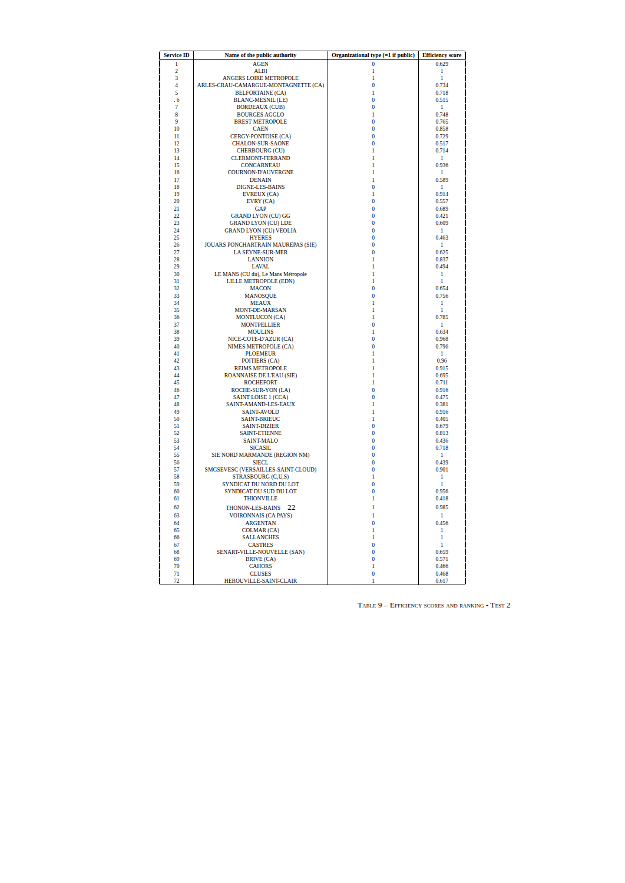| Service ID | Name of the public authority | Organizational type (=1 if public) | Efficiency score |
| --- | --- | --- | --- |
| 1 | AGEN | 0 | 0.629 |
| 2 | ALBI | 1 | 1 |
| 3 | ANGERS LOIRE METROPOLE | 1 | 1 |
| 4 | ARLES-CRAU-CAMARGUE-MONTAGNETTE (CA) | 0 | 0.734 |
| 5 | BELFORTAINE (CA) | 1 | 0.718 |
| . 6 | BLANC-MESNIL (LE) | 0 | 0.515 |
| 7 | BORDEAUX (CUB) | 0 | 1 |
| 8 | BOURGES AGGLO | 1 | 0.748 |
| 9 | BREST METROPOLE | 0 | 0.765 |
| 10 | CAEN | 0 | 0.858 |
| 11 | CERGY-PONTOISE (CA) | 0 | 0.729 |
| 12 | CHALON-SUR-SAONE | 0 | 0.517 |
| 13 | CHERBOURG (CU) | 1 | 0.714 |
| 14 | CLERMONT-FERRAND | 1 | 1 |
| 15 | CONCARNEAU | 1 | 0.936 |
| 16 | COURNON-D'AUVERGNE | 1 | 1 |
| 17 | DENAIN | 1 | 0.589 |
| 18 | DIGNE-LES-BAINS | 0 | 1 |
| 19 | EVREUX (CA) | 1 | 0.914 |
| 20 | EVRY (CA) | 0 | 0.557 |
| 21 | GAP | 0 | 0.689 |
| 22 | GRAND LYON (CU) GG | 0 | 0.421 |
| 23 | GRAND LYON (CU) LDE | 0 | 0.609 |
| 24 | GRAND LYON (CU) VEOLIA | 0 | 1 |
| 25 | HYERES | 0 | 0.463 |
| 26 | JOUARS PONCHARTRAIN MAUREPAS (SIE) | 0 | 1 |
| 27 | LA SEYNE-SUR-MER | 0 | 0.625 |
| 28 | LANNION | 1 | 0.837 |
| 29 | LAVAL | 1 | 0.494 |
| 30 | LE MANS (CU du), Le Mans Métropole | 1 | 1 |
| 31 | LILLE METROPOLE (EDN) | 1 | 1 |
| 32 | MACON | 0 | 0.654 |
| 33 | MANOSQUE | 0 | 0.756 |
| 34 | MEAUX | 1 | 1 |
| 35 | MONT-DE-MARSAN | 1 | 1 |
| 36 | MONTLUCON (CA) | 1 | 0.785 |
| 37 | MONTPELLIER | 0 | 1 |
| 38 | MOULINS | 1 | 0.634 |
| 39 | NICE-COTE-D'AZUR (CA) | 0 | 0.968 |
| 40 | NIMES METROPOLE (CA) | 0 | 0.796 |
| 41 | PLOEMEUR | 1 | 1 |
| 42 | POITIERS (CA) | 1 | 0.96 |
| 43 | REIMS METROPOLE | 1 | 0.915 |
| 44 | ROANNAISE DE L'EAU (SIE) | 1 | 0.695 |
| 45 | ROCHEFORT | 1 | 0.711 |
| 46 | ROCHE-SUR-YON (LA) | 0 | 0.916 |
| 47 | SAINT LOISE 1 (CCA) | 0 | 0.475 |
| 48 | SAINT-AMAND-LES-EAUX | 1 | 0.381 |
| 49 | SAINT-AVOLD | 1 | 0.916 |
| 50 | SAINT-BRIEUC | 1 | 0.405 |
| 51 | SAINT-DIZIER | 0 | 0.679 |
| 52 | SAINT-ETIENNE | 0 | 0.813 |
| 53 | SAINT-MALO | 0 | 0.436 |
| 54 | SICASIL | 0 | 0.718 |
| 55 | SIE NORD MARMANDE (REGION NM) | 0 | 1 |
| 56 | SIECL | 0 | 0.439 |
| 57 | SMGSEVESC (VERSAILLES-SAINT-CLOUD) | 0 | 0.901 |
| 58 | STRASBOURG (C,U,S) | 1 | 1 |
| 59 | SYNDICAT DU NORD DU LOT | 0 | 1 |
| 60 | SYNDICAT DU SUD DU LOT | 0 | 0.956 |
| 61 | THIONVILLE | 1 | 0.418 |
| 62 | THONON-LES-BAINS 22 | 1 | 0.985 |
| 63 | VOIRONNAIS (CA PAYS) | 1 | 1 |
| 64 | ARGENTAN | 0 | 0.456 |
| 65 | COLMAR (CA) | 1 | 1 |
| 66 | SALLANCHES | 1 | 1 |
| 67 | CASTRES | 0 | 1 |
| 68 | SENART-VILLE-NOUVELLE (SAN) | 0 | 0.659 |
| 69 | BRIVE (CA) | 0 | 0.571 |
| 70 | CAHORS | 1 | 0.466 |
| 71 | CLUSES | 0 | 0.468 |
| 72 | HEROUVILLE-SAINT-CLAIR | 1 | 0.617 |
Table 9 – Efficiency scores and ranking - Test 2